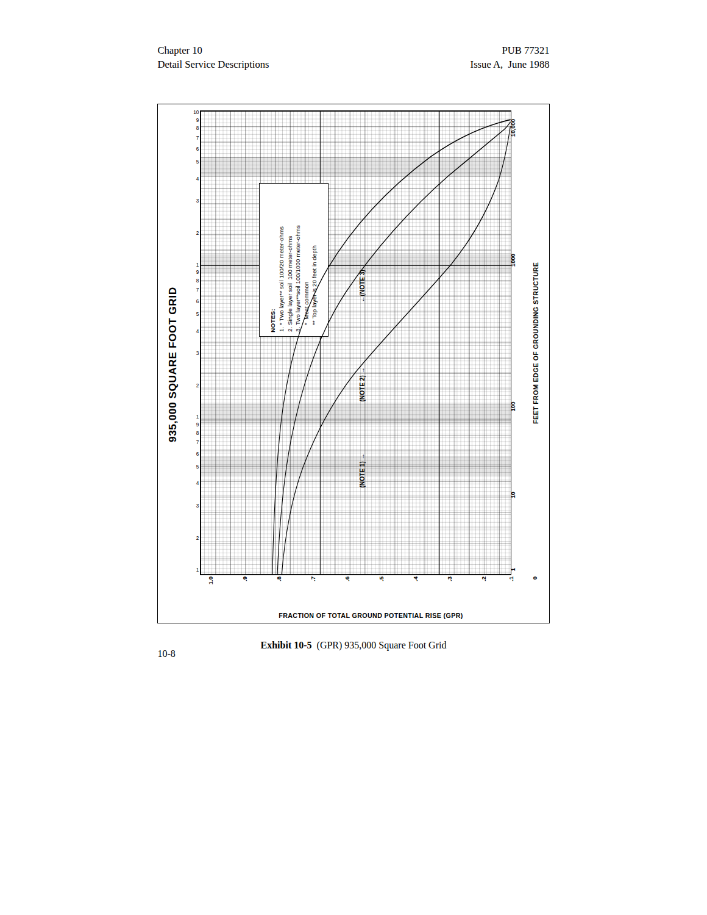Chapter 10
Detail Service Descriptions
PUB 77321
Issue A, June 1988
935,000 SQUARE FOOT GRID
10 9 8 7 6 5 4 3 2 1 9 8 7 6 5 4 3 2 1 9 8 7 6 5 4 3 2 1
NOTES:
* Two layer** soil 100/20 meter-ohms
Single layer soil 100 meter-ohms
Two layer**soil 100/1000 meter-ohms
* Most common
** Top layer is 20 feet in depth
←(NOTE 3)
(NOTE 2) →
(NOTE 1) →
10,000 1000 100 10 1
FEET FROM EDGE OF GROUNDING STRUCTURE
1.0 .9 .8 .7 .6 .5 .4 .3 .2 .1 0
FRACTION OF TOTAL GROUND POTENTIAL RISE (GPR)
Exhibit 10-5 (GPR) 935,000 Square Foot Grid
10-8